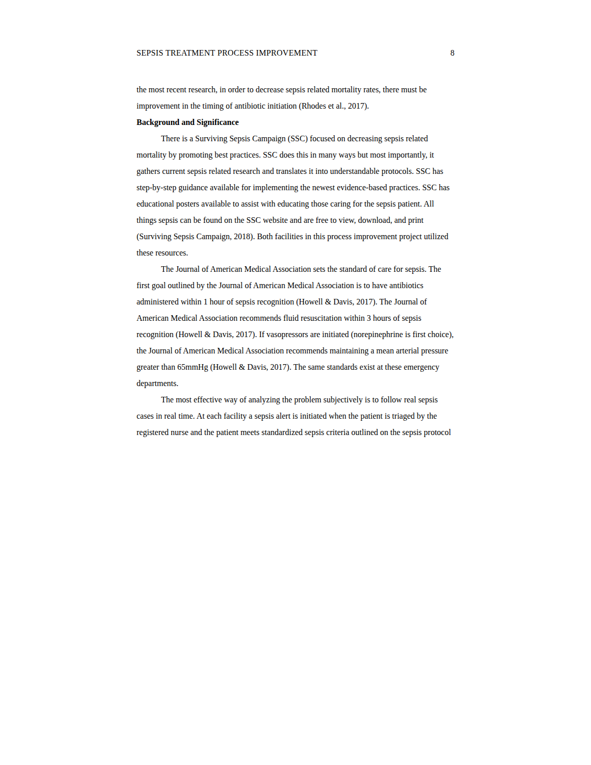Sepsis Treatment Process Improvement 8
the most recent research, in order to decrease sepsis related mortality rates, there must be improvement in the timing of antibiotic initiation (Rhodes et al., 2017).
Background and Significance
There is a Surviving Sepsis Campaign (SSC) focused on decreasing sepsis related mortality by promoting best practices. SSC does this in many ways but most importantly, it gathers current sepsis related research and translates it into understandable protocols. SSC has step-by-step guidance available for implementing the newest evidence-based practices. SSC has educational posters available to assist with educating those caring for the sepsis patient. All things sepsis can be found on the SSC website and are free to view, download, and print (Surviving Sepsis Campaign, 2018). Both facilities in this process improvement project utilized these resources.
The Journal of American Medical Association sets the standard of care for sepsis. The first goal outlined by the Journal of American Medical Association is to have antibiotics administered within 1 hour of sepsis recognition (Howell & Davis, 2017). The Journal of American Medical Association recommends fluid resuscitation within 3 hours of sepsis recognition (Howell & Davis, 2017). If vasopressors are initiated (norepinephrine is first choice), the Journal of American Medical Association recommends maintaining a mean arterial pressure greater than 65mmHg (Howell & Davis, 2017). The same standards exist at these emergency departments.
The most effective way of analyzing the problem subjectively is to follow real sepsis cases in real time. At each facility a sepsis alert is initiated when the patient is triaged by the registered nurse and the patient meets standardized sepsis criteria outlined on the sepsis protocol